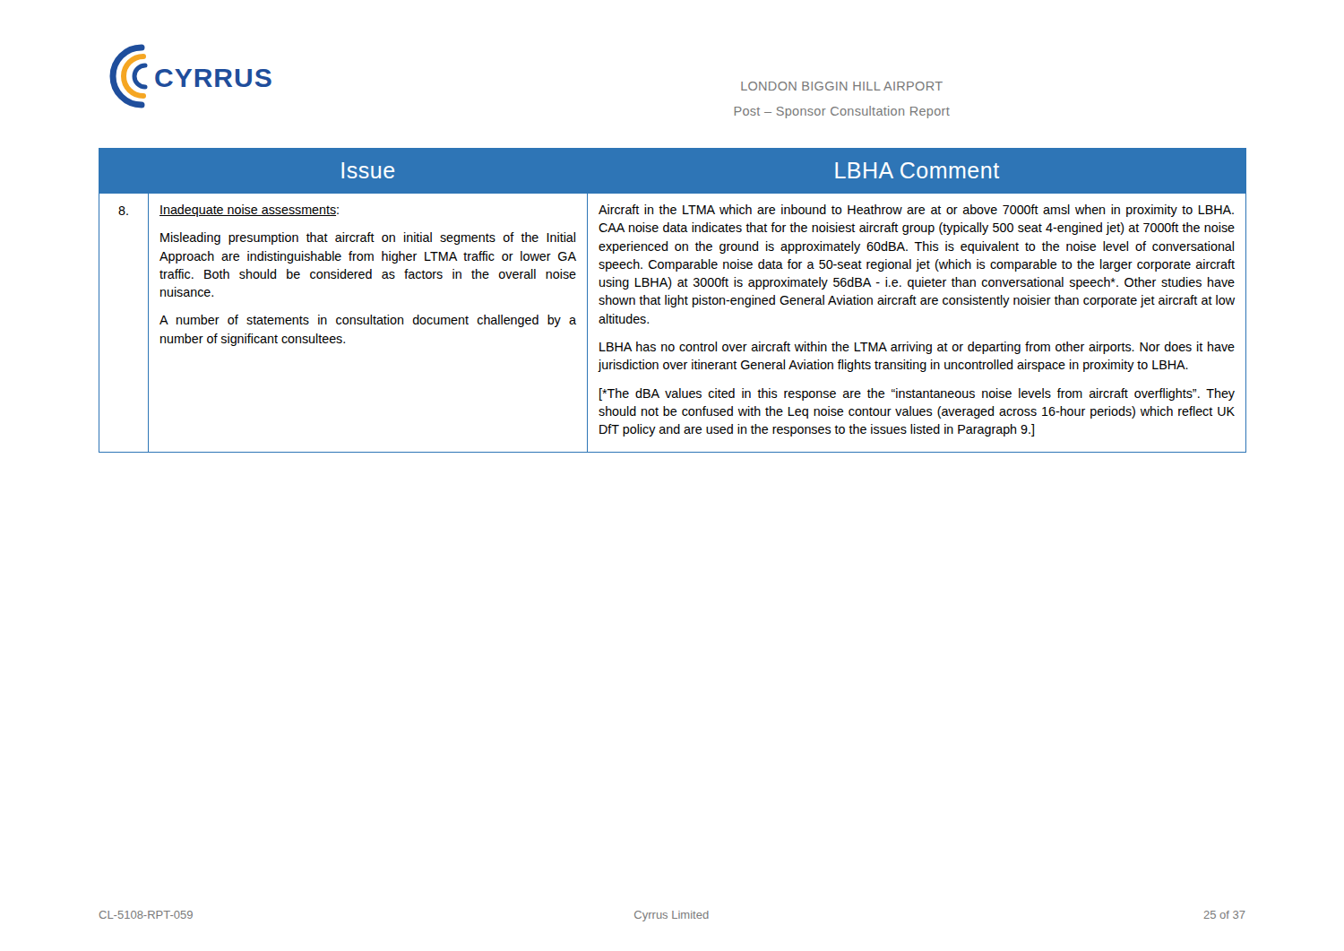CYRRUS
LONDON BIGGIN HILL AIRPORT
Post – Sponsor Consultation Report
| | Issue | LBHA Comment |
| --- | --- | --- |
| 8. | Inadequate noise assessments : Misleading presumption that aircraft on initial segments of the Initial Approach are indistinguishable from higher LTMA traffic or lower GA traffic. Both should be considered as factors in the overall noise nuisance. A number of statements in consultation document challenged by a number of significant consultees. | Aircraft in the LTMA which are inbound to Heathrow are at or above 7000ft amsl when in proximity to LBHA. CAA noise data indicates that for the noisiest aircraft group (typically 500 seat 4-engined jet) at 7000ft the noise experienced on the ground is approximately 60dBA. This is equivalent to the noise level of conversational speech. Comparable noise data for a 50-seat regional jet (which is comparable to the larger corporate aircraft using LBHA) at 3000ft is approximately 56dBA - i.e. quieter than conversational speech*. Other studies have shown that light piston-engined General Aviation aircraft are consistently noisier than corporate jet aircraft at low altitudes. LBHA has no control over aircraft within the LTMA arriving at or departing from other airports. Nor does it have jurisdiction over itinerant General Aviation flights transiting in uncontrolled airspace in proximity to LBHA. [*The dBA values cited in this response are the “instantaneous noise levels from aircraft overflights”. They should not be confused with the Leq noise contour values (averaged across 16-hour periods) which reflect UK DfT policy and are used in the responses to the issues listed in Paragraph 9.] |
CL-5108-RPT-059
Cyrrus Limited
25 of 37